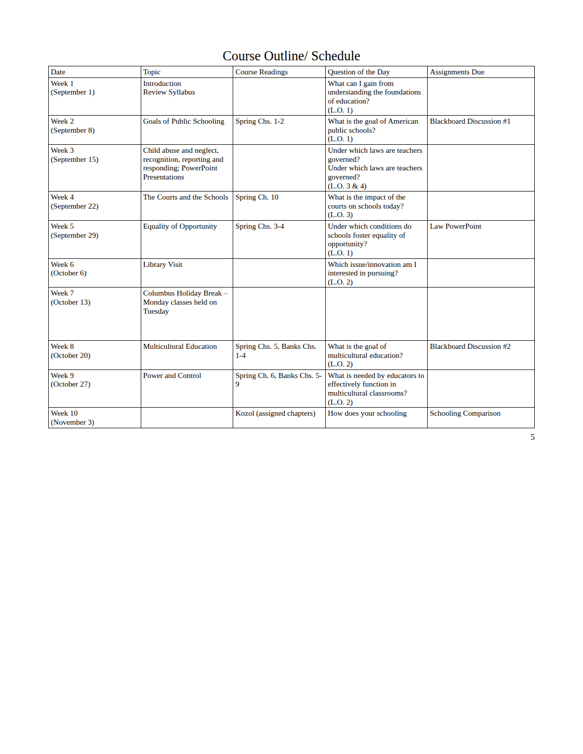Course Outline/ Schedule
| Date | Topic | Course Readings | Question of the Day | Assignments Due |
| --- | --- | --- | --- | --- |
| Week 1 (September 1) | Introduction Review Syllabus | | What can I gain from understanding the foundations of education? (L.O. 1) | |
| Week 2 (September 8) | Goals of Public Schooling | Spring Chs. 1-2 | What is the goal of American public schools? (L.O. 1) | Blackboard Discussion #1 |
| Week 3 (September 15) | Child abuse and neglect, recognition, reporting and responding; PowerPoint Presentations | | Under which laws are teachers governed? Under which laws are teachers governed? (L.O. 3 & 4) | |
| Week 4 (September 22) | The Courts and the Schools | Spring Ch. 10 | What is the impact of the courts on schools today? (L.O. 3) | |
| Week 5 (September 29) | Equality of Opportunity | Spring Chs. 3-4 | Under which conditions do schools foster equality of opportunity? (L.O. 1) | Law PowerPoint |
| Week 6 (October 6) | Library Visit | | Which issue/innovation am I interested in pursuing? (L.O. 2) | |
| Week 7 (October 13) | Columbus Holiday Break – Monday classes held on Tuesday | | | |
| Week 8 (October 20) | Multicultural Education | Spring Chs. 5, Banks Chs. 1-4 | What is the goal of multicultural education? (L.O. 2) | Blackboard Discussion #2 |
| Week 9 (October 27) | Power and Control | Spring Ch. 6, Banks Chs. 5-9 | What is needed by educators to effectively function in multicultural classrooms? (L.O. 2) | |
| Week 10 (November 3) | | Kozol (assigned chapters) | How does your schooling | Schooling Comparison |
5